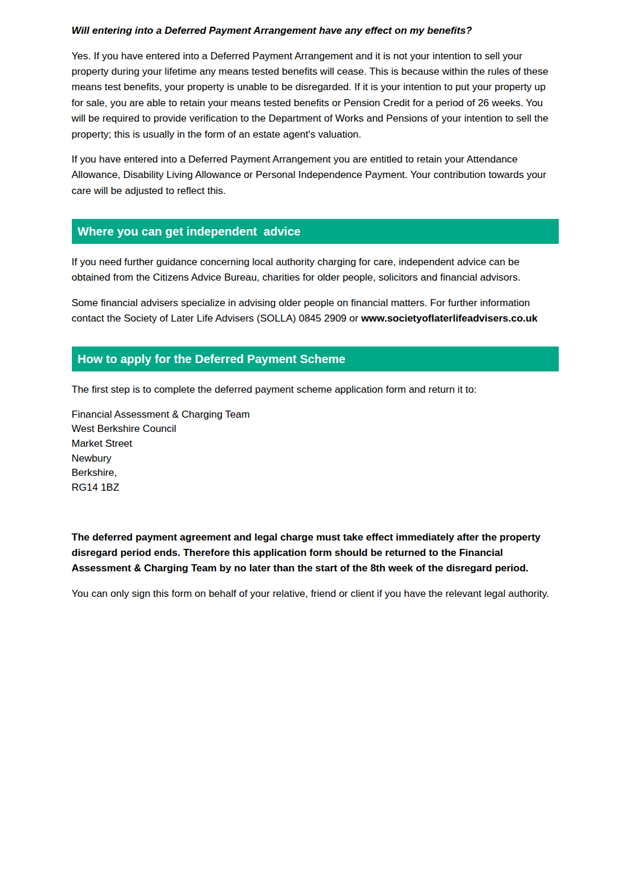Will entering into a Deferred Payment Arrangement have any effect on my benefits?
Yes. If you have entered into a Deferred Payment Arrangement and it is not your intention to sell your property during your lifetime any means tested benefits will cease. This is because within the rules of these means test benefits, your property is unable to be disregarded. If it is your intention to put your property up for sale, you are able to retain your means tested benefits or Pension Credit for a period of 26 weeks. You will be required to provide verification to the Department of Works and Pensions of your intention to sell the property; this is usually in the form of an estate agent's valuation.
If you have entered into a Deferred Payment Arrangement you are entitled to retain your Attendance Allowance, Disability Living Allowance or Personal Independence Payment. Your contribution towards your care will be adjusted to reflect this.
Where you can get independent advice
If you need further guidance concerning local authority charging for care, independent advice can be obtained from the Citizens Advice Bureau, charities for older people, solicitors and financial advisors.
Some financial advisers specialize in advising older people on financial matters. For further information contact the Society of Later Life Advisers (SOLLA) 0845 2909 or www.societyoflaterlifeadvisers.co.uk
How to apply for the Deferred Payment Scheme
The first step is to complete the deferred payment scheme application form and return it to:
Financial Assessment & Charging Team
West Berkshire Council
Market Street
Newbury
Berkshire,
RG14 1BZ
The deferred payment agreement and legal charge must take effect immediately after the property disregard period ends. Therefore this application form should be returned to the Financial Assessment & Charging Team by no later than the start of the 8th week of the disregard period.
You can only sign this form on behalf of your relative, friend or client if you have the relevant legal authority.